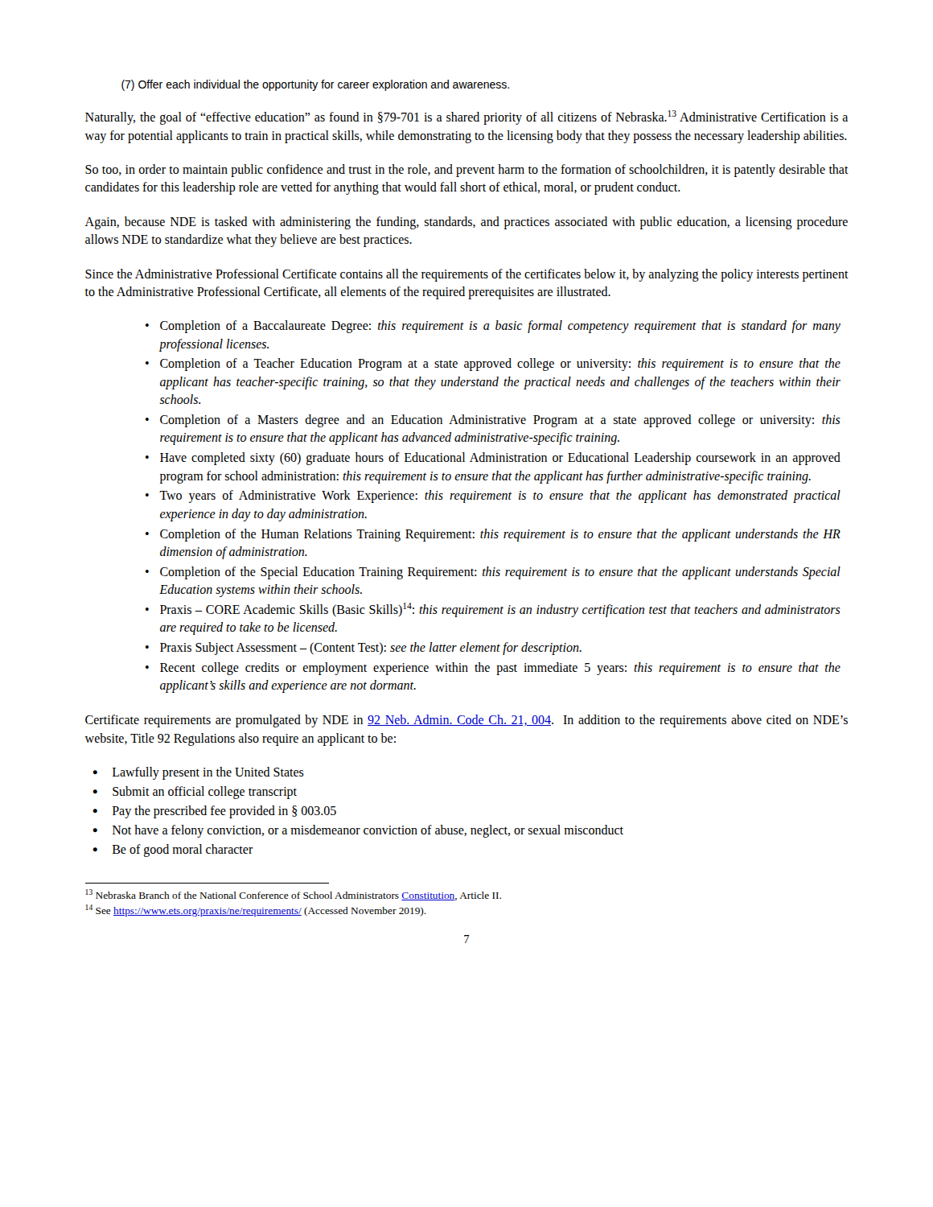(7) Offer each individual the opportunity for career exploration and awareness.
Naturally, the goal of “effective education” as found in §79-701 is a shared priority of all citizens of Nebraska.13 Administrative Certification is a way for potential applicants to train in practical skills, while demonstrating to the licensing body that they possess the necessary leadership abilities.
So too, in order to maintain public confidence and trust in the role, and prevent harm to the formation of schoolchildren, it is patently desirable that candidates for this leadership role are vetted for anything that would fall short of ethical, moral, or prudent conduct.
Again, because NDE is tasked with administering the funding, standards, and practices associated with public education, a licensing procedure allows NDE to standardize what they believe are best practices.
Since the Administrative Professional Certificate contains all the requirements of the certificates below it, by analyzing the policy interests pertinent to the Administrative Professional Certificate, all elements of the required prerequisites are illustrated.
Completion of a Baccalaureate Degree: this requirement is a basic formal competency requirement that is standard for many professional licenses.
Completion of a Teacher Education Program at a state approved college or university: this requirement is to ensure that the applicant has teacher-specific training, so that they understand the practical needs and challenges of the teachers within their schools.
Completion of a Masters degree and an Education Administrative Program at a state approved college or university: this requirement is to ensure that the applicant has advanced administrative-specific training.
Have completed sixty (60) graduate hours of Educational Administration or Educational Leadership coursework in an approved program for school administration: this requirement is to ensure that the applicant has further administrative-specific training.
Two years of Administrative Work Experience: this requirement is to ensure that the applicant has demonstrated practical experience in day to day administration.
Completion of the Human Relations Training Requirement: this requirement is to ensure that the applicant understands the HR dimension of administration.
Completion of the Special Education Training Requirement: this requirement is to ensure that the applicant understands Special Education systems within their schools.
Praxis – CORE Academic Skills (Basic Skills)14: this requirement is an industry certification test that teachers and administrators are required to take to be licensed.
Praxis Subject Assessment – (Content Test): see the latter element for description.
Recent college credits or employment experience within the past immediate 5 years: this requirement is to ensure that the applicant’s skills and experience are not dormant.
Certificate requirements are promulgated by NDE in 92 Neb. Admin. Code Ch. 21, 004. In addition to the requirements above cited on NDE’s website, Title 92 Regulations also require an applicant to be:
Lawfully present in the United States
Submit an official college transcript
Pay the prescribed fee provided in § 003.05
Not have a felony conviction, or a misdemeanor conviction of abuse, neglect, or sexual misconduct
Be of good moral character
13 Nebraska Branch of the National Conference of School Administrators Constitution, Article II.
14 See https://www.ets.org/praxis/ne/requirements/ (Accessed November 2019).
7